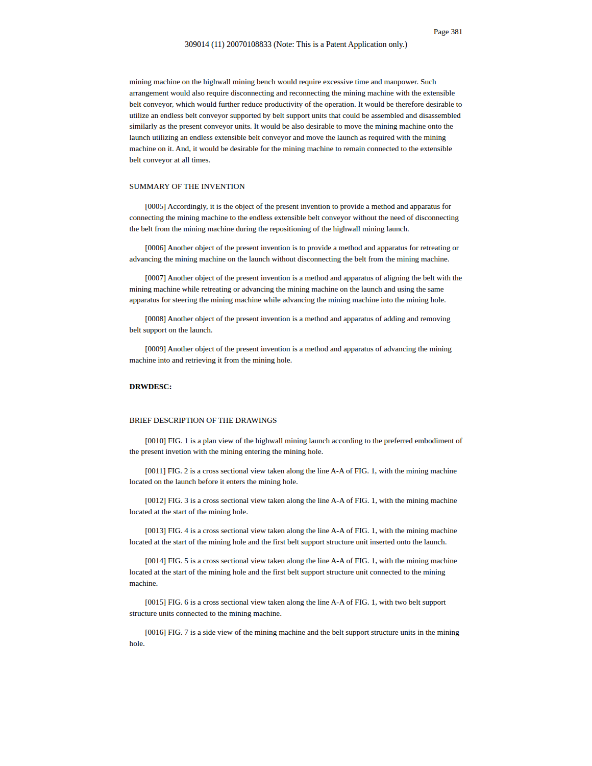Page 381
309014 (11) 20070108833 (Note: This is a Patent Application only.)
mining machine on the highwall mining bench would require excessive time and manpower. Such arrangement would also require disconnecting and reconnecting the mining machine with the extensible belt conveyor, which would further reduce productivity of the operation. It would be therefore desirable to utilize an endless belt conveyor supported by belt support units that could be assembled and disassembled similarly as the present conveyor units. It would be also desirable to move the mining machine onto the launch utilizing an endless extensible belt conveyor and move the launch as required with the mining machine on it. And, it would be desirable for the mining machine to remain connected to the extensible belt conveyor at all times.
SUMMARY OF THE INVENTION
[0005] Accordingly, it is the object of the present invention to provide a method and apparatus for connecting the mining machine to the endless extensible belt conveyor without the need of disconnecting the belt from the mining machine during the repositioning of the highwall mining launch.
[0006] Another object of the present invention is to provide a method and apparatus for retreating or advancing the mining machine on the launch without disconnecting the belt from the mining machine.
[0007] Another object of the present invention is a method and apparatus of aligning the belt with the mining machine while retreating or advancing the mining machine on the launch and using the same apparatus for steering the mining machine while advancing the mining machine into the mining hole.
[0008] Another object of the present invention is a method and apparatus of adding and removing belt support on the launch.
[0009] Another object of the present invention is a method and apparatus of advancing the mining machine into and retrieving it from the mining hole.
DRWDESC:
BRIEF DESCRIPTION OF THE DRAWINGS
[0010] FIG. 1 is a plan view of the highwall mining launch according to the preferred embodiment of the present invetion with the mining entering the mining hole.
[0011] FIG. 2 is a cross sectional view taken along the line A-A of FIG. 1, with the mining machine located on the launch before it enters the mining hole.
[0012] FIG. 3 is a cross sectional view taken along the line A-A of FIG. 1, with the mining machine located at the start of the mining hole.
[0013] FIG. 4 is a cross sectional view taken along the line A-A of FIG. 1, with the mining machine located at the start of the mining hole and the first belt support structure unit inserted onto the launch.
[0014] FIG. 5 is a cross sectional view taken along the line A-A of FIG. 1, with the mining machine located at the start of the mining hole and the first belt support structure unit connected to the mining machine.
[0015] FIG. 6 is a cross sectional view taken along the line A-A of FIG. 1, with two belt support structure units connected to the mining machine.
[0016] FIG. 7 is a side view of the mining machine and the belt support structure units in the mining hole.